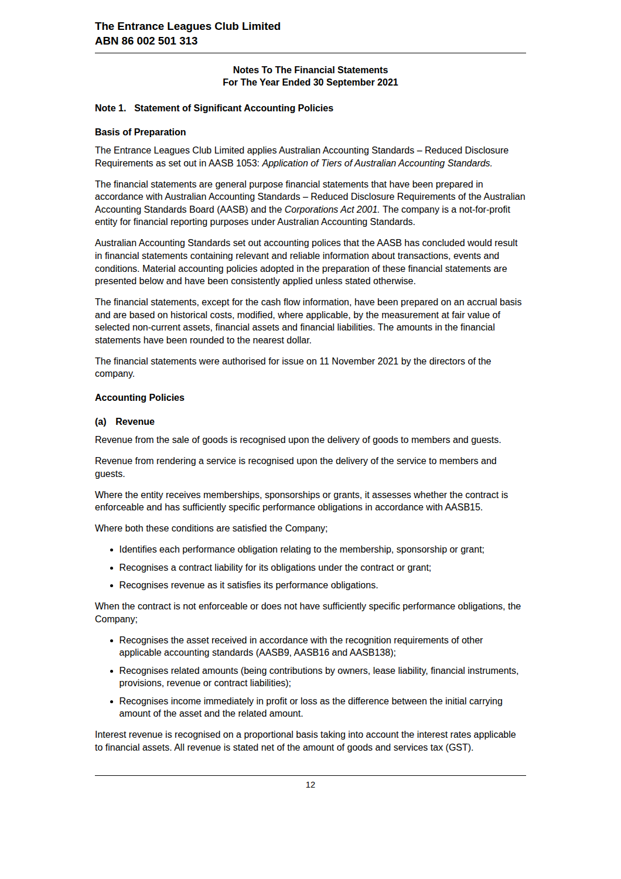The Entrance Leagues Club Limited
ABN 86 002 501 313
Notes To The Financial Statements
For The Year Ended 30 September 2021
Note 1. Statement of Significant Accounting Policies
Basis of Preparation
The Entrance Leagues Club Limited applies Australian Accounting Standards – Reduced Disclosure Requirements as set out in AASB 1053: Application of Tiers of Australian Accounting Standards.
The financial statements are general purpose financial statements that have been prepared in accordance with Australian Accounting Standards – Reduced Disclosure Requirements of the Australian Accounting Standards Board (AASB) and the Corporations Act 2001. The company is a not-for-profit entity for financial reporting purposes under Australian Accounting Standards.
Australian Accounting Standards set out accounting polices that the AASB has concluded would result in financial statements containing relevant and reliable information about transactions, events and conditions. Material accounting policies adopted in the preparation of these financial statements are presented below and have been consistently applied unless stated otherwise.
The financial statements, except for the cash flow information, have been prepared on an accrual basis and are based on historical costs, modified, where applicable, by the measurement at fair value of selected non-current assets, financial assets and financial liabilities. The amounts in the financial statements have been rounded to the nearest dollar.
The financial statements were authorised for issue on 11 November 2021 by the directors of the company.
Accounting Policies
(a) Revenue
Revenue from the sale of goods is recognised upon the delivery of goods to members and guests.
Revenue from rendering a service is recognised upon the delivery of the service to members and guests.
Where the entity receives memberships, sponsorships or grants, it assesses whether the contract is enforceable and has sufficiently specific performance obligations in accordance with AASB15.
Where both these conditions are satisfied the Company;
Identifies each performance obligation relating to the membership, sponsorship or grant;
Recognises a contract liability for its obligations under the contract or grant;
Recognises revenue as it satisfies its performance obligations.
When the contract is not enforceable or does not have sufficiently specific performance obligations, the Company;
Recognises the asset received in accordance with the recognition requirements of other applicable accounting standards (AASB9, AASB16 and AASB138);
Recognises related amounts (being contributions by owners, lease liability, financial instruments, provisions, revenue or contract liabilities);
Recognises income immediately in profit or loss as the difference between the initial carrying amount of the asset and the related amount.
Interest revenue is recognised on a proportional basis taking into account the interest rates applicable to financial assets. All revenue is stated net of the amount of goods and services tax (GST).
12